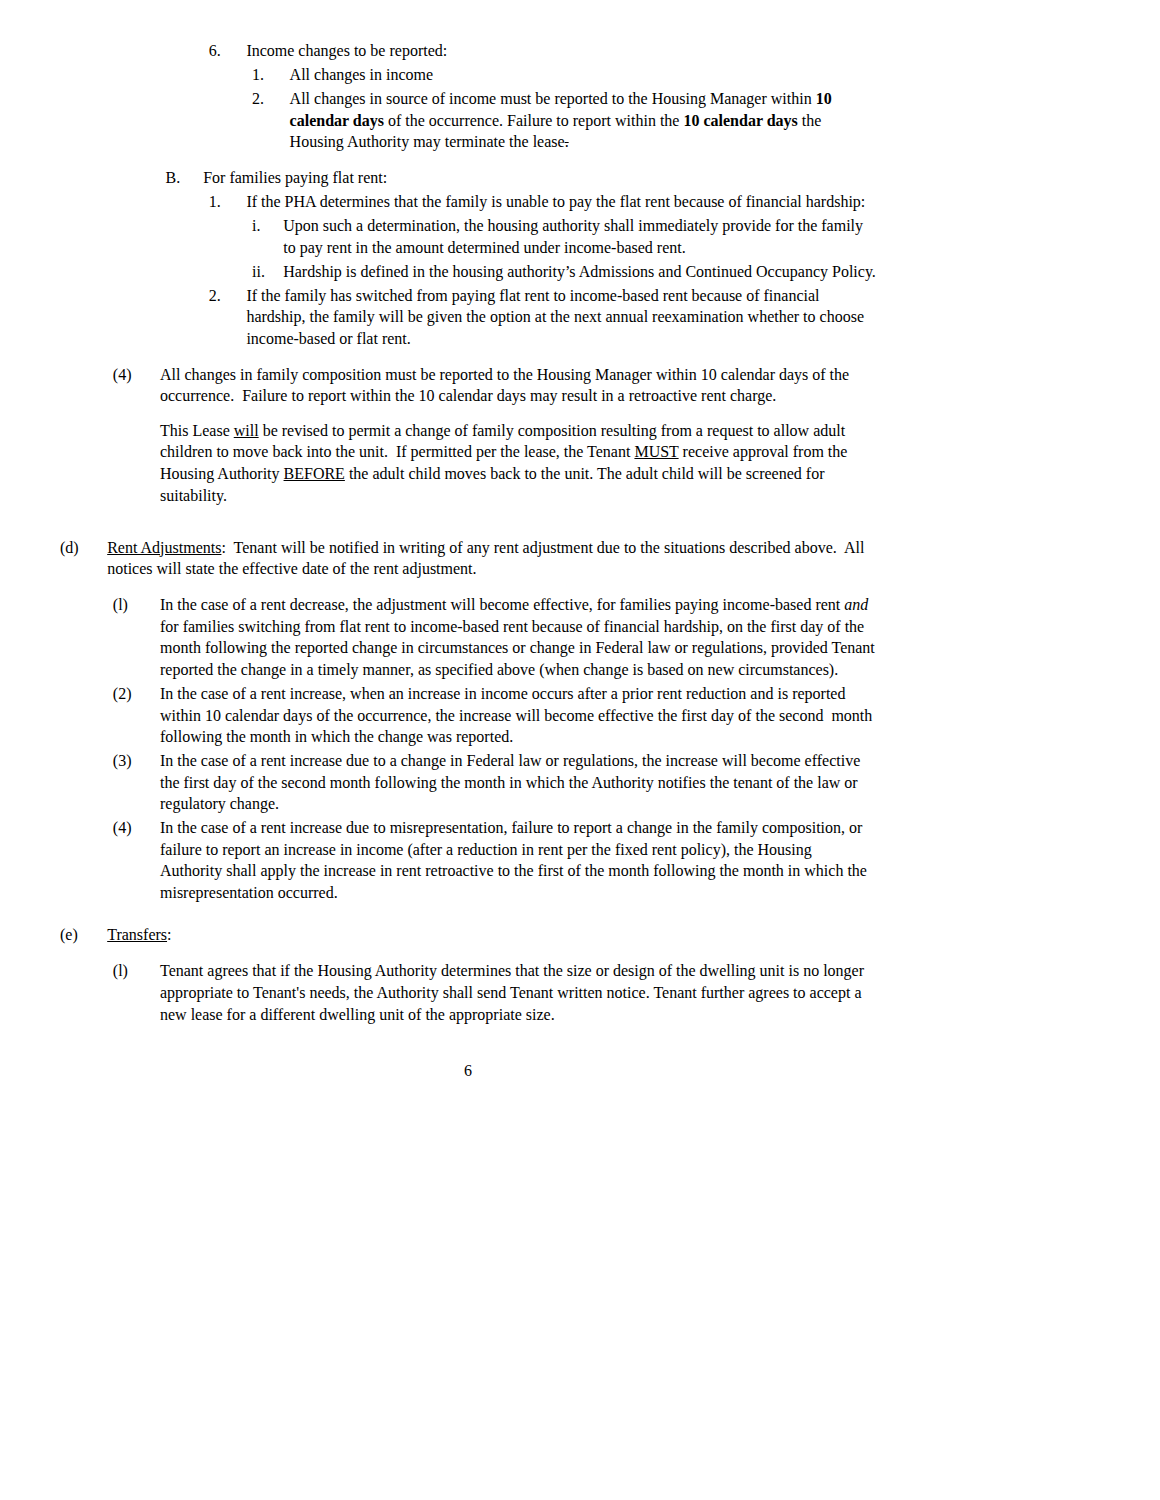6. Income changes to be reported:
1. All changes in income
2. All changes in source of income must be reported to the Housing Manager within 10 calendar days of the occurrence. Failure to report within the 10 calendar days the Housing Authority may terminate the lease.
B. For families paying flat rent:
1. If the PHA determines that the family is unable to pay the flat rent because of financial hardship:
i. Upon such a determination, the housing authority shall immediately provide for the family to pay rent in the amount determined under income-based rent.
ii. Hardship is defined in the housing authority’s Admissions and Continued Occupancy Policy.
2. If the family has switched from paying flat rent to income-based rent because of financial hardship, the family will be given the option at the next annual reexamination whether to choose income-based or flat rent.
(4) All changes in family composition must be reported to the Housing Manager within 10 calendar days of the occurrence. Failure to report within the 10 calendar days may result in a retroactive rent charge.
This Lease will be revised to permit a change of family composition resulting from a request to allow adult children to move back into the unit. If permitted per the lease, the Tenant MUST receive approval from the Housing Authority BEFORE the adult child moves back to the unit. The adult child will be screened for suitability.
(d) Rent Adjustments: Tenant will be notified in writing of any rent adjustment due to the situations described above. All notices will state the effective date of the rent adjustment.
(l) In the case of a rent decrease, the adjustment will become effective, for families paying income-based rent and for families switching from flat rent to income-based rent because of financial hardship, on the first day of the month following the reported change in circumstances or change in Federal law or regulations, provided Tenant reported the change in a timely manner, as specified above (when change is based on new circumstances).
(2) In the case of a rent increase, when an increase in income occurs after a prior rent reduction and is reported within 10 calendar days of the occurrence, the increase will become effective the first day of the second month following the month in which the change was reported.
(3) In the case of a rent increase due to a change in Federal law or regulations, the increase will become effective the first day of the second month following the month in which the Authority notifies the tenant of the law or regulatory change.
(4) In the case of a rent increase due to misrepresentation, failure to report a change in the family composition, or failure to report an increase in income (after a reduction in rent per the fixed rent policy), the Housing Authority shall apply the increase in rent retroactive to the first of the month following the month in which the misrepresentation occurred.
(e) Transfers:
(l) Tenant agrees that if the Housing Authority determines that the size or design of the dwelling unit is no longer appropriate to Tenant's needs, the Authority shall send Tenant written notice. Tenant further agrees to accept a new lease for a different dwelling unit of the appropriate size.
6